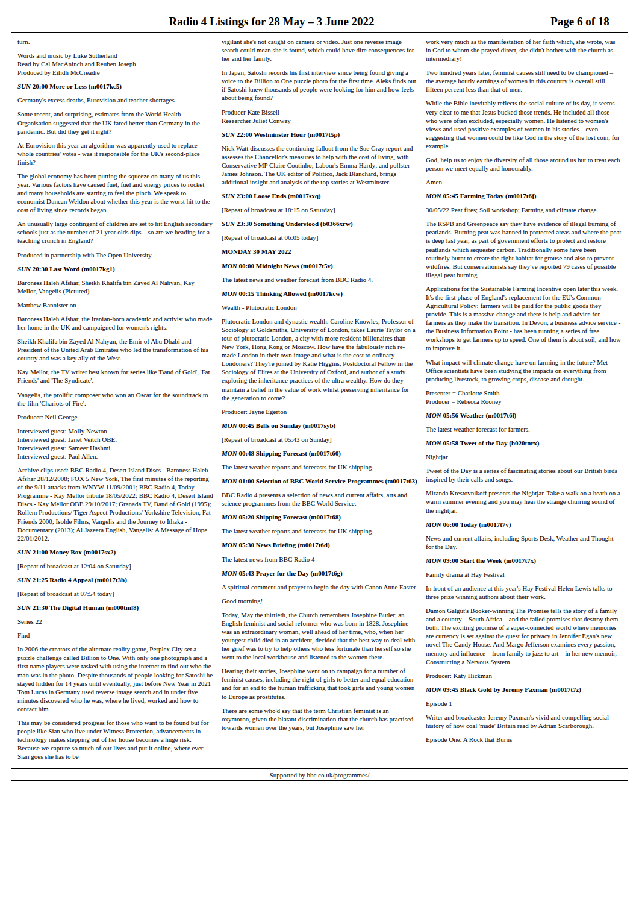Radio 4 Listings for 28 May – 3 June 2022
Page 6 of 18
turn.
Words and music by Luke Sutherland
Read by Cal MacAninch and Reuben Joseph
Produced by Eilidh McCreadie
SUN 20:00 More or Less (m0017kc5)
Germany's excess deaths, Eurovision and teacher shortages
Some recent, and surprising, estimates from the World Health Organisation suggested that the UK fared better than Germany in the pandemic. But did they get it right?
At Eurovision this year an algorithm was apparently used to replace whole countries' votes - was it responsible for the UK's second-place finish?
The global economy has been putting the squeeze on many of us this year. Various factors have caused fuel, fuel and energy prices to rocket and many households are starting to feel the pinch. We speak to economist Duncan Weldon about whether this year is the worst hit to the cost of living since records began.
An unusually large contingent of children are set to hit English secondary schools just as the number of 21 year olds dips – so are we heading for a teaching crunch in England?
Produced in partnership with The Open University.
SUN 20:30 Last Word (m0017kg1)
Baroness Haleh Afshar, Sheikh Khalifa bin Zayed Al Nahyan, Kay Mellor, Vangelis (Pictured)
Matthew Bannister on
Baroness Haleh Afshar, the Iranian-born academic and activist who made her home in the UK and campaigned for women's rights.
Sheikh Khalifa bin Zayed Al Nahyan, the Emir of Abu Dhabi and President of the United Arab Emirates who led the transformation of his country and was a key ally of the West.
Kay Mellor, the TV writer best known for series like 'Band of Gold', 'Fat Friends' and 'The Syndicate'.
Vangelis, the prolific composer who won an Oscar for the soundtrack to the film 'Chariots of Fire'.
Producer: Neil George
Interviewed guest: Molly Newton
Interviewed guest: Janet Veitch OBE.
Interviewed guest: Sameer Hashmi.
Interviewed guest: Paul Allen.
Archive clips used: BBC Radio 4, Desert Island Discs - Baroness Haleh Afshar 28/12/2008; FOX 5 New York, The first minutes of the reporting of the 9/11 attacks from WNYW 11/09/2001; BBC Radio 4, Today Programme - Kay Mellor tribute 18/05/2022; BBC Radio 4, Desert Island Discs - Kay Mellor OBE 29/10/2017; Granada TV, Band of Gold (1995); Rollem Productions/ Tiger Aspect Productions/ Yorkshire Television, Fat Friends 2000; Isolde Films, Vangelis and the Journey to Ithaka - Documentary (2013); Al Jazeera English, Vangelis: A Message of Hope 22/01/2012.
SUN 21:00 Money Box (m0017sx2)
[Repeat of broadcast at 12:04 on Saturday]
SUN 21:25 Radio 4 Appeal (m0017t3b)
[Repeat of broadcast at 07:54 today]
SUN 21:30 The Digital Human (m000tml8)
Series 22
Find
In 2006 the creators of the alternate reality game, Perplex City set a puzzle challenge called Billion to One. With only one photograph and a first name players were tasked with using the internet to find out who the man was in the photo. Despite thousands of people looking for Satoshi he stayed hidden for 14 years until eventually, just before New Year in 2021 Tom Lucas in Germany used reverse image search and in under five minutes discovered who he was, where he lived, worked and how to contact him.
This may be considered progress for those who want to be found but for people like Sian who live under Witness Protection, advancements in technology makes stepping out of her house becomes a huge risk. Because we capture so much of our lives and put it online, where ever Sian goes she has to be
vigilant she's not caught on camera or video. Just one reverse image search could mean she is found, which could have dire consequences for her and her family.
In Japan, Satoshi records his first interview since being found giving a voice to the Billion to One puzzle photo for the first time. Aleks finds out if Satoshi knew thousands of people were looking for him and how feels about being found?
Producer Kate Bissell
Researcher Juliet Conway
SUN 22:00 Westminster Hour (m0017t5p)
Nick Watt discusses the continuing fallout from the Sue Gray report and assesses the Chancellor's measures to help with the cost of living, with Conservative MP Claire Coutinho; Labour's Emma Hardy; and pollster James Johnson. The UK editor of Politico, Jack Blanchard, brings additional insight and analysis of the top stories at Westminster.
SUN 23:00 Loose Ends (m0017sxq)
[Repeat of broadcast at 18:15 on Saturday]
SUN 23:30 Something Understood (b0366xrw)
[Repeat of broadcast at 06:05 today]
MONDAY 30 MAY 2022
MON 00:00 Midnight News (m0017t5v)
The latest news and weather forecast from BBC Radio 4.
MON 00:15 Thinking Allowed (m0017kcw)
Wealth - Plutocratic London
Plutocratic London and dynastic wealth. Caroline Knowles, Professor of Sociology at Goldsmiths, University of London, takes Laurie Taylor on a tour of plutocratic London, a city with more resident billionaires than New York, Hong Kong or Moscow. How have the fabulously rich re-made London in their own image and what is the cost to ordinary Londoners? They're joined by Katie Higgins, Postdoctoral Fellow in the Sociology of Elites at the University of Oxford, and author of a study exploring the inheritance practices of the ultra wealthy. How do they maintain a belief in the value of work whilst preserving inheritance for the generation to come?
Producer: Jayne Egerton
MON 00:45 Bells on Sunday (m0017syb)
[Repeat of broadcast at 05:43 on Sunday]
MON 00:48 Shipping Forecast (m0017t60)
The latest weather reports and forecasts for UK shipping.
MON 01:00 Selection of BBC World Service Programmes (m0017t63)
BBC Radio 4 presents a selection of news and current affairs, arts and science programmes from the BBC World Service.
MON 05:20 Shipping Forecast (m0017t68)
The latest weather reports and forecasts for UK shipping.
MON 05:30 News Briefing (m0017t6d)
The latest news from BBC Radio 4
MON 05:43 Prayer for the Day (m0017t6g)
A spiritual comment and prayer to begin the day with Canon Anne Easter
Good morning!
Today, May the thirtieth, the Church remembers Josephine Butler, an English feminist and social reformer who was born in 1828. Josephine was an extraordinary woman, well ahead of her time, who, when her youngest child died in an accident, decided that the best way to deal with her grief was to try to help others who less fortunate than herself so she went to the local workhouse and listened to the women there.
Hearing their stories, Josephine went on to campaign for a number of feminist causes, including the right of girls to better and equal education and for an end to the human trafficking that took girls and young women to Europe as prostitutes.
There are some who'd say that the term Christian feminist is an oxymoron, given the blatant discrimination that the church has practised towards women over the years, but Josephine saw her
work very much as the manifestation of her faith which, she wrote, was in God to whom she prayed direct, she didn't bother with the church as intermediary!
Two hundred years later, feminist causes still need to be championed – the average hourly earnings of women in this country is overall still fifteen percent less than that of men.
While the Bible inevitably reflects the social culture of its day, it seems very clear to me that Jesus bucked those trends. He included all those who were often excluded, especially women. He listened to women's views and used positive examples of women in his stories – even suggesting that women could be like God in the story of the lost coin, for example.
God, help us to enjoy the diversity of all those around us but to treat each person we meet equally and honourably.
Amen
MON 05:45 Farming Today (m0017t6j)
30/05/22 Peat fires; Soil workshop; Farming and climate change.
The RSPB and Greenpeace say they have evidence of illegal burning of peatlands. Burning peat was banned in protected areas and where the peat is deep last year, as part of government efforts to protect and restore peatlands which sequester carbon. Traditionally some have been routinely burnt to create the right habitat for grouse and also to prevent wildfires. But conservationists say they've reported 79 cases of possible illegal peat burning.
Applications for the Sustainable Farming Incentive open later this week. It's the first phase of England's replacement for the EU's Common Agricultural Policy: farmers will be paid for the public goods they provide. This is a massive change and there is help and advice for farmers as they make the transition. In Devon, a business advice service - the Business Information Point - has been running a series of free workshops to get farmers up to speed. One of them is about soil, and how to improve it.
What impact will climate change have on farming in the future? Met Office scientists have been studying the impacts on everything from producing livestock, to growing crops, disease and drought.
Presenter = Charlotte Smith
Producer = Rebecca Rooney
MON 05:56 Weather (m0017t6l)
The latest weather forecast for farmers.
MON 05:58 Tweet of the Day (b020tnrx)
Nightjar
Tweet of the Day is a series of fascinating stories about our British birds inspired by their calls and songs.
Miranda Krestovnikoff presents the Nightjar. Take a walk on a heath on a warm summer evening and you may hear the strange churring sound of the nightjar.
MON 06:00 Today (m0017t7v)
News and current affairs, including Sports Desk, Weather and Thought for the Day.
MON 09:00 Start the Week (m0017t7x)
Family drama at Hay Festival
In front of an audience at this year's Hay Festival Helen Lewis talks to three prize winning authors about their work.
Damon Galgut's Booker-winning The Promise tells the story of a family and a country – South Africa – and the failed promises that destroy them both. The exciting promise of a super-connected world where memories are currency is set against the quest for privacy in Jennifer Egan's new novel The Candy House. And Margo Jefferson examines every passion, memory and influence – from family to jazz to art – in her new memoir, Constructing a Nervous System.
Producer: Katy Hickman
MON 09:45 Black Gold by Jeremy Paxman (m0017t7z)
Episode 1
Writer and broadcaster Jeremy Paxman's vivid and compelling social history of how coal 'made' Britain read by Adrian Scarborough.
Episode One: A Rock that Burns
Supported by bbc.co.uk/programmes/